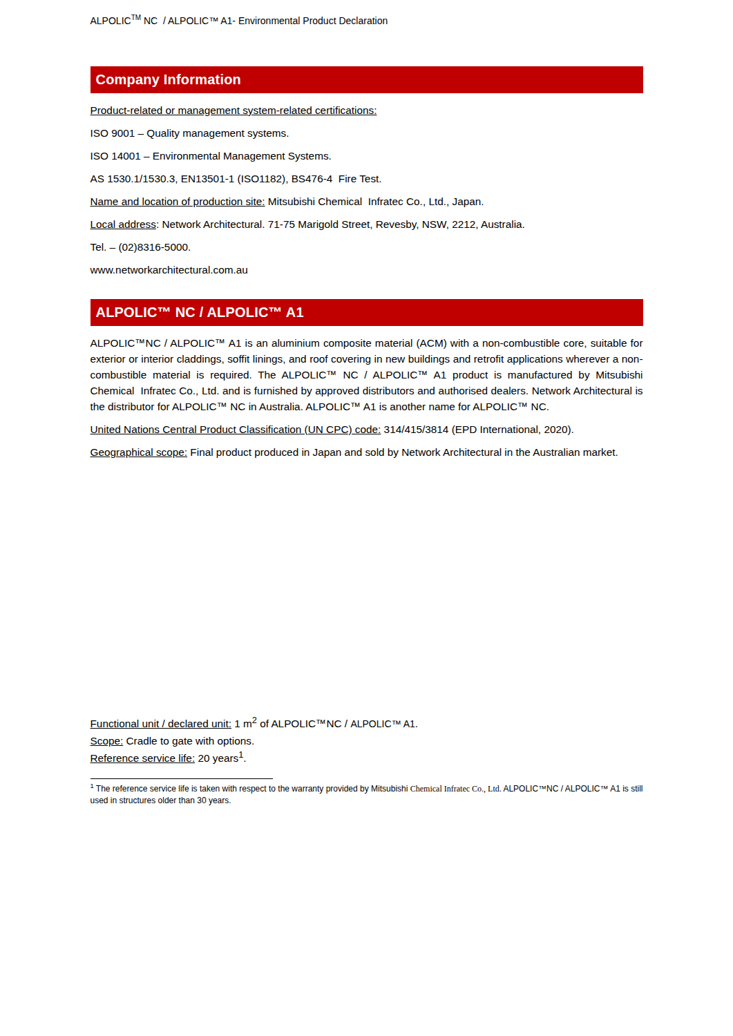ALPOLICTM NC / ALPOLIC™ A1- Environmental Product Declaration
Company Information
Product-related or management system-related certifications:
ISO 9001 – Quality management systems.
ISO 14001 – Environmental Management Systems.
AS 1530.1/1530.3, EN13501-1 (ISO1182), BS476-4 Fire Test.
Name and location of production site: Mitsubishi Chemical Infratec Co., Ltd., Japan.
Local address: Network Architectural. 71-75 Marigold Street, Revesby, NSW, 2212, Australia.
Tel. – (02)8316-5000.
www.networkarchitectural.com.au
ALPOLIC™ NC / ALPOLIC™ A1
ALPOLIC™NC / ALPOLIC™ A1 is an aluminium composite material (ACM) with a non-combustible core, suitable for exterior or interior claddings, soffit linings, and roof covering in new buildings and retrofit applications wherever a non-combustible material is required. The ALPOLIC™ NC / ALPOLIC™ A1 product is manufactured by Mitsubishi Chemical Infratec Co., Ltd. and is furnished by approved distributors and authorised dealers. Network Architectural is the distributor for ALPOLIC™ NC in Australia. ALPOLIC™ A1 is another name for ALPOLIC™ NC.
United Nations Central Product Classification (UN CPC) code: 314/415/3814 (EPD International, 2020).
Geographical scope: Final product produced in Japan and sold by Network Architectural in the Australian market.
Functional unit / declared unit: 1 m2 of ALPOLIC™NC / ALPOLIC™ A1.
Scope: Cradle to gate with options.
Reference service life: 20 years1.
1 The reference service life is taken with respect to the warranty provided by Mitsubishi Chemical Infratec Co., Ltd. ALPOLIC™NC / ALPOLIC™ A1 is still used in structures older than 30 years.